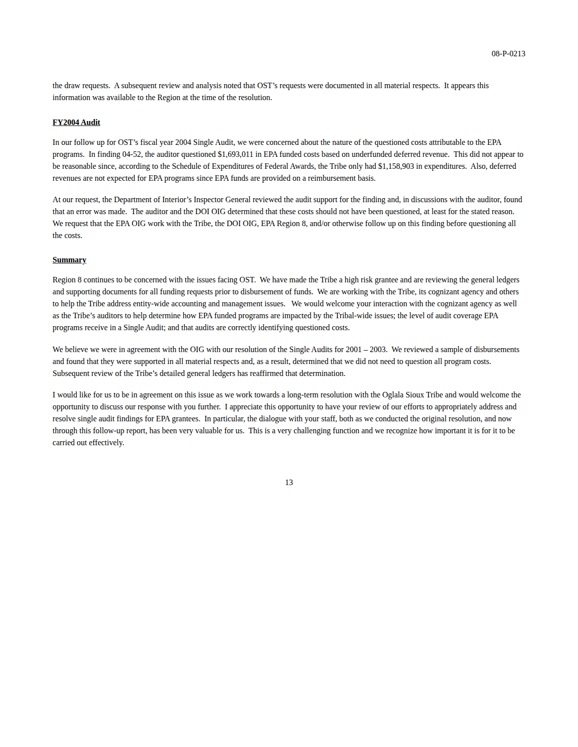08-P-0213
the draw requests. A subsequent review and analysis noted that OST’s requests were documented in all material respects. It appears this information was available to the Region at the time of the resolution.
FY2004 Audit
In our follow up for OST’s fiscal year 2004 Single Audit, we were concerned about the nature of the questioned costs attributable to the EPA programs. In finding 04-52, the auditor questioned $1,693,011 in EPA funded costs based on underfunded deferred revenue. This did not appear to be reasonable since, according to the Schedule of Expenditures of Federal Awards, the Tribe only had $1,158,903 in expenditures. Also, deferred revenues are not expected for EPA programs since EPA funds are provided on a reimbursement basis.
At our request, the Department of Interior’s Inspector General reviewed the audit support for the finding and, in discussions with the auditor, found that an error was made. The auditor and the DOI OIG determined that these costs should not have been questioned, at least for the stated reason. We request that the EPA OIG work with the Tribe, the DOI OIG, EPA Region 8, and/or otherwise follow up on this finding before questioning all the costs.
Summary
Region 8 continues to be concerned with the issues facing OST. We have made the Tribe a high risk grantee and are reviewing the general ledgers and supporting documents for all funding requests prior to disbursement of funds. We are working with the Tribe, its cognizant agency and others to help the Tribe address entity-wide accounting and management issues. We would welcome your interaction with the cognizant agency as well as the Tribe’s auditors to help determine how EPA funded programs are impacted by the Tribal-wide issues; the level of audit coverage EPA programs receive in a Single Audit; and that audits are correctly identifying questioned costs.
We believe we were in agreement with the OIG with our resolution of the Single Audits for 2001 – 2003. We reviewed a sample of disbursements and found that they were supported in all material respects and, as a result, determined that we did not need to question all program costs. Subsequent review of the Tribe’s detailed general ledgers has reaffirmed that determination.
I would like for us to be in agreement on this issue as we work towards a long-term resolution with the Oglala Sioux Tribe and would welcome the opportunity to discuss our response with you further. I appreciate this opportunity to have your review of our efforts to appropriately address and resolve single audit findings for EPA grantees. In particular, the dialogue with your staff, both as we conducted the original resolution, and now through this follow-up report, has been very valuable for us. This is a very challenging function and we recognize how important it is for it to be carried out effectively.
13